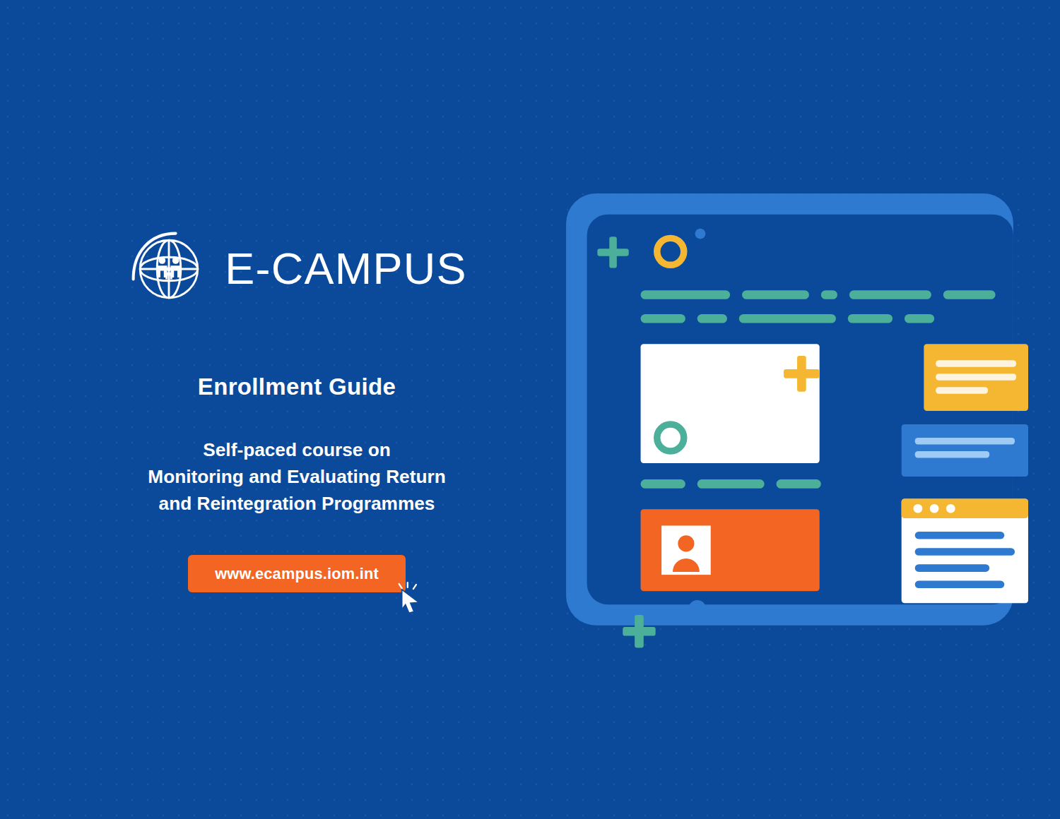E-CAMPUS
Enrollment Guide
Self-paced course on
Monitoring and Evaluating Return
and Reintegration Programmes
www.ecampus.iom.int